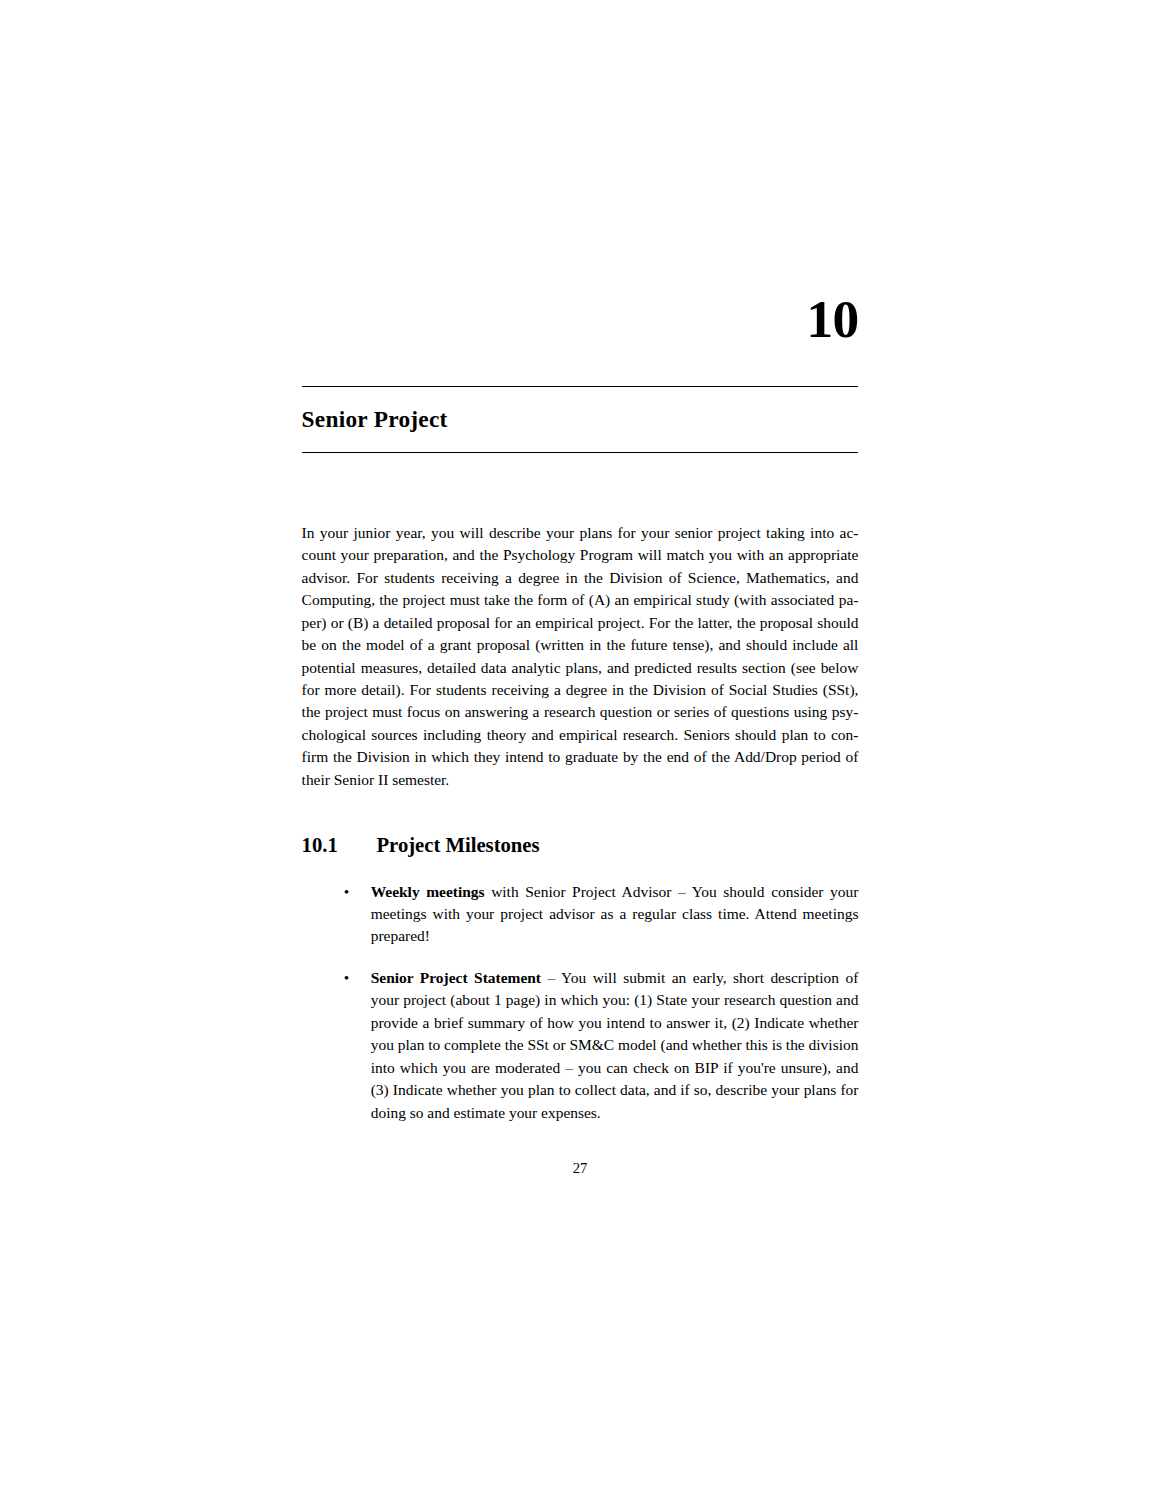10
Senior Project
In your junior year, you will describe your plans for your senior project taking into account your preparation, and the Psychology Program will match you with an appropriate advisor. For students receiving a degree in the Division of Science, Mathematics, and Computing, the project must take the form of (A) an empirical study (with associated paper) or (B) a detailed proposal for an empirical project. For the latter, the proposal should be on the model of a grant proposal (written in the future tense), and should include all potential measures, detailed data analytic plans, and predicted results section (see below for more detail). For students receiving a degree in the Division of Social Studies (SSt), the project must focus on answering a research question or series of questions using psychological sources including theory and empirical research. Seniors should plan to confirm the Division in which they intend to graduate by the end of the Add/Drop period of their Senior II semester.
10.1 Project Milestones
Weekly meetings with Senior Project Advisor – You should consider your meetings with your project advisor as a regular class time. Attend meetings prepared!
Senior Project Statement – You will submit an early, short description of your project (about 1 page) in which you: (1) State your research question and provide a brief summary of how you intend to answer it, (2) Indicate whether you plan to complete the SSt or SM&C model (and whether this is the division into which you are moderated – you can check on BIP if you're unsure), and (3) Indicate whether you plan to collect data, and if so, describe your plans for doing so and estimate your expenses.
27